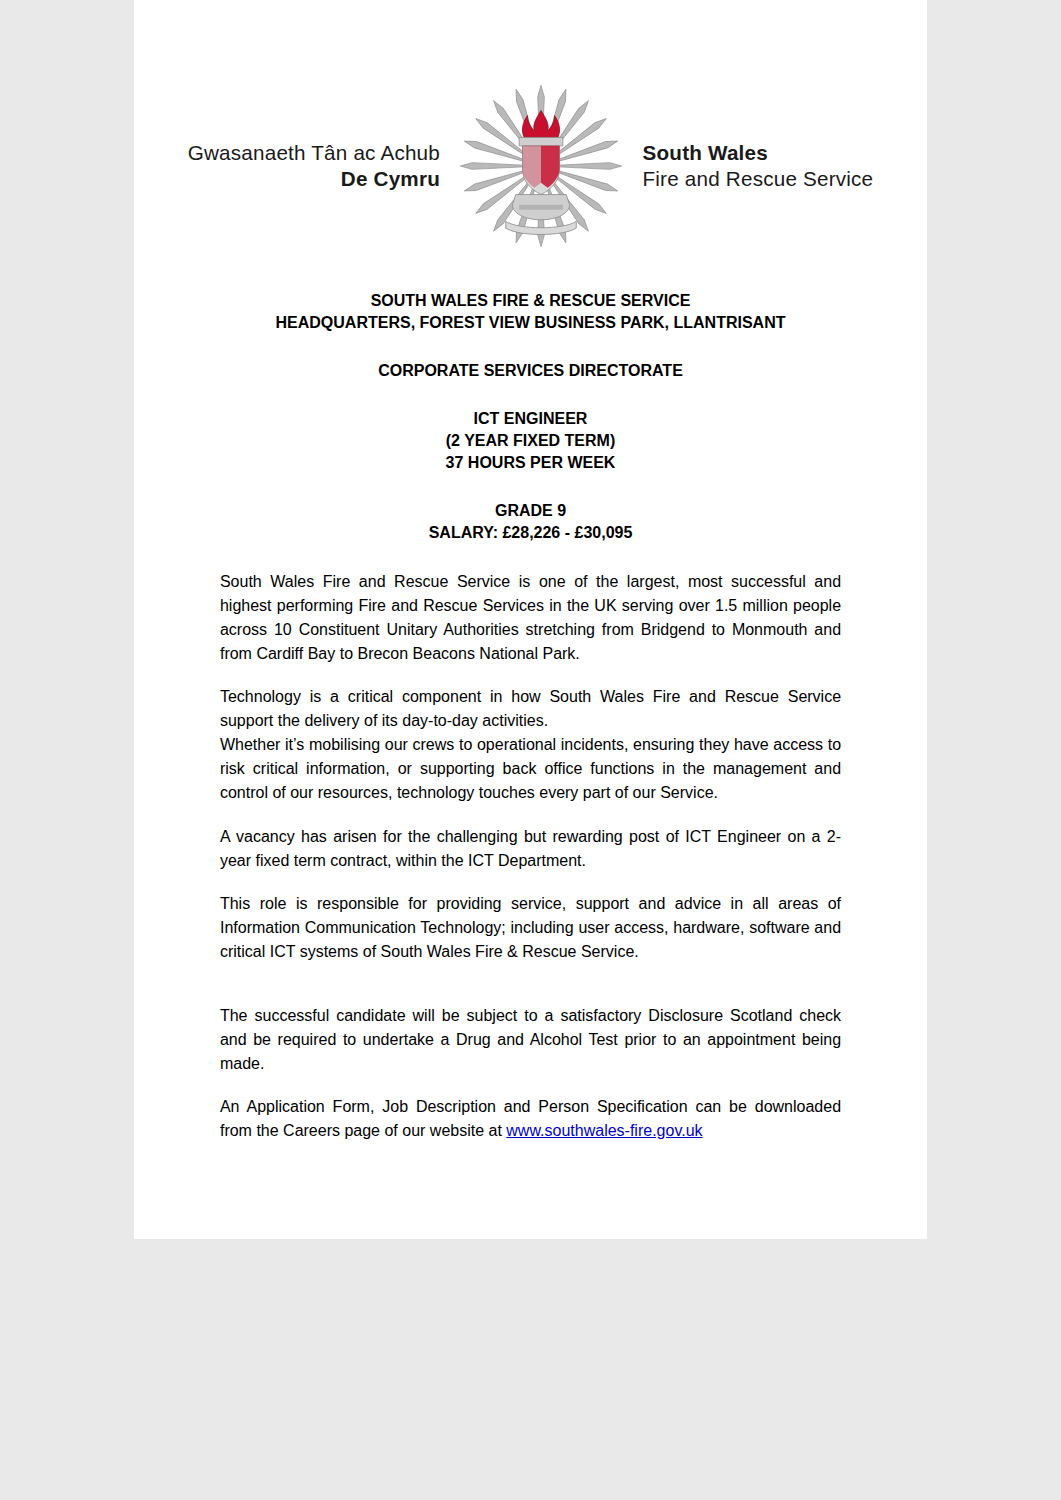Gwasanaeth Tân ac Achub
De Cymru
South Wales
Fire and Rescue Service
SOUTH WALES FIRE & RESCUE SERVICE
HEADQUARTERS, FOREST VIEW BUSINESS PARK, LLANTRISANT
CORPORATE SERVICES DIRECTORATE
ICT ENGINEER
(2 YEAR FIXED TERM)
37 HOURS PER WEEK
GRADE 9
SALARY: £28,226 - £30,095
South Wales Fire and Rescue Service is one of the largest, most successful and highest performing Fire and Rescue Services in the UK serving over 1.5 million people across 10 Constituent Unitary Authorities stretching from Bridgend to Monmouth and from Cardiff Bay to Brecon Beacons National Park.
Technology is a critical component in how South Wales Fire and Rescue Service support the delivery of its day-to-day activities.
Whether it’s mobilising our crews to operational incidents, ensuring they have access to risk critical information, or supporting back office functions in the management and control of our resources, technology touches every part of our Service.
A vacancy has arisen for the challenging but rewarding post of ICT Engineer on a 2-year fixed term contract, within the ICT Department.
This role is responsible for providing service, support and advice in all areas of Information Communication Technology; including user access, hardware, software and critical ICT systems of South Wales Fire & Rescue Service.
The successful candidate will be subject to a satisfactory Disclosure Scotland check and be required to undertake a Drug and Alcohol Test prior to an appointment being made.
An Application Form, Job Description and Person Specification can be downloaded from the Careers page of our website at www.southwales-fire.gov.uk